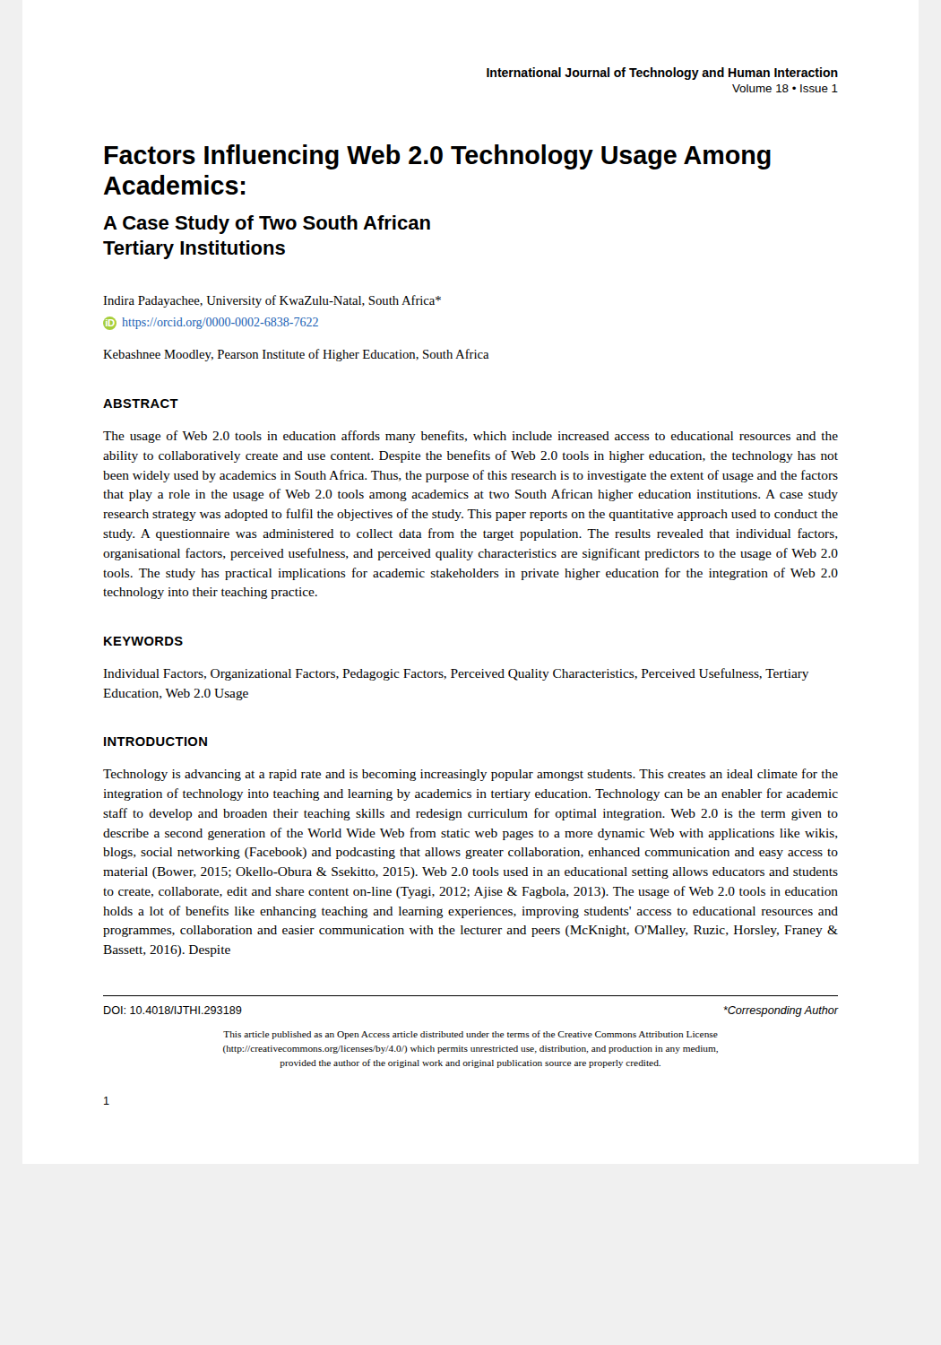International Journal of Technology and Human Interaction
Volume 18 • Issue 1
Factors Influencing Web 2.0 Technology Usage Among Academics: A Case Study of Two South African
Tertiary Institutions
Indira Padayachee, University of KwaZulu-Natal, South Africa*
iD https://orcid.org/0000-0002-6838-7622
Kebashnee Moodley, Pearson Institute of Higher Education, South Africa
ABSTRACT
The usage of Web 2.0 tools in education affords many benefits, which include increased access to educational resources and the ability to collaboratively create and use content. Despite the benefits of Web 2.0 tools in higher education, the technology has not been widely used by academics in South Africa. Thus, the purpose of this research is to investigate the extent of usage and the factors that play a role in the usage of Web 2.0 tools among academics at two South African higher education institutions. A case study research strategy was adopted to fulfil the objectives of the study. This paper reports on the quantitative approach used to conduct the study. A questionnaire was administered to collect data from the target population. The results revealed that individual factors, organisational factors, perceived usefulness, and perceived quality characteristics are significant predictors to the usage of Web 2.0 tools. The study has practical implications for academic stakeholders in private higher education for the integration of Web 2.0 technology into their teaching practice.
KEYWORDS
Individual Factors, Organizational Factors, Pedagogic Factors, Perceived Quality Characteristics, Perceived Usefulness, Tertiary Education, Web 2.0 Usage
INTRODUCTION
Technology is advancing at a rapid rate and is becoming increasingly popular amongst students. This creates an ideal climate for the integration of technology into teaching and learning by academics in tertiary education. Technology can be an enabler for academic staff to develop and broaden their teaching skills and redesign curriculum for optimal integration. Web 2.0 is the term given to describe a second generation of the World Wide Web from static web pages to a more dynamic Web with applications like wikis, blogs, social networking (Facebook) and podcasting that allows greater collaboration, enhanced communication and easy access to material (Bower, 2015; Okello-Obura & Ssekitto, 2015). Web 2.0 tools used in an educational setting allows educators and students to create, collaborate, edit and share content on-line (Tyagi, 2012; Ajise & Fagbola, 2013). The usage of Web 2.0 tools in education holds a lot of benefits like enhancing teaching and learning experiences, improving students' access to educational resources and programmes, collaboration and easier communication with the lecturer and peers (McKnight, O'Malley, Ruzic, Horsley, Franey & Bassett, 2016). Despite
DOI: 10.4018/IJTHI.293189 *Corresponding Author
This article published as an Open Access article distributed under the terms of the Creative Commons Attribution License
(http://creativecommons.org/licenses/by/4.0/) which permits unrestricted use, distribution, and production in any medium,
provided the author of the original work and original publication source are properly credited.
1